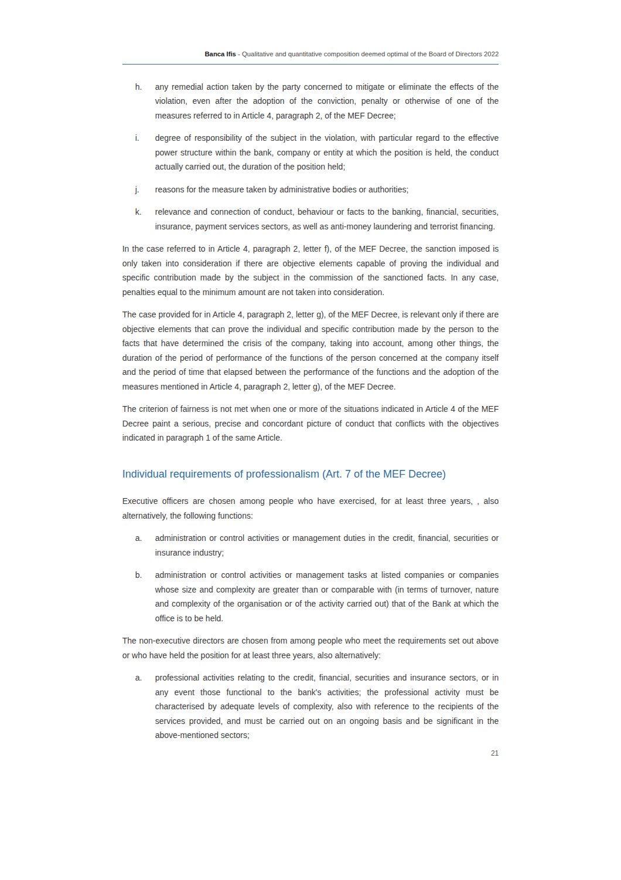Banca Ifis - Qualitative and quantitative composition deemed optimal of the Board of Directors 2022
h. any remedial action taken by the party concerned to mitigate or eliminate the effects of the violation, even after the adoption of the conviction, penalty or otherwise of one of the measures referred to in Article 4, paragraph 2, of the MEF Decree;
i. degree of responsibility of the subject in the violation, with particular regard to the effective power structure within the bank, company or entity at which the position is held, the conduct actually carried out, the duration of the position held;
j. reasons for the measure taken by administrative bodies or authorities;
k. relevance and connection of conduct, behaviour or facts to the banking, financial, securities, insurance, payment services sectors, as well as anti-money laundering and terrorist financing.
In the case referred to in Article 4, paragraph 2, letter f), of the MEF Decree, the sanction imposed is only taken into consideration if there are objective elements capable of proving the individual and specific contribution made by the subject in the commission of the sanctioned facts. In any case, penalties equal to the minimum amount are not taken into consideration.
The case provided for in Article 4, paragraph 2, letter g), of the MEF Decree, is relevant only if there are objective elements that can prove the individual and specific contribution made by the person to the facts that have determined the crisis of the company, taking into account, among other things, the duration of the period of performance of the functions of the person concerned at the company itself and the period of time that elapsed between the performance of the functions and the adoption of the measures mentioned in Article 4, paragraph 2, letter g), of the MEF Decree.
The criterion of fairness is not met when one or more of the situations indicated in Article 4 of the MEF Decree paint a serious, precise and concordant picture of conduct that conflicts with the objectives indicated in paragraph 1 of the same Article.
Individual requirements of professionalism (Art. 7 of the MEF Decree)
Executive officers are chosen among people who have exercised, for at least three years, , also alternatively, the following functions:
a. administration or control activities or management duties in the credit, financial, securities or insurance industry;
b. administration or control activities or management tasks at listed companies or companies whose size and complexity are greater than or comparable with (in terms of turnover, nature and complexity of the organisation or of the activity carried out) that of the Bank at which the office is to be held.
The non-executive directors are chosen from among people who meet the requirements set out above or who have held the position for at least three years, also alternatively:
a. professional activities relating to the credit, financial, securities and insurance sectors, or in any event those functional to the bank's activities; the professional activity must be characterised by adequate levels of complexity, also with reference to the recipients of the services provided, and must be carried out on an ongoing basis and be significant in the above-mentioned sectors;
21